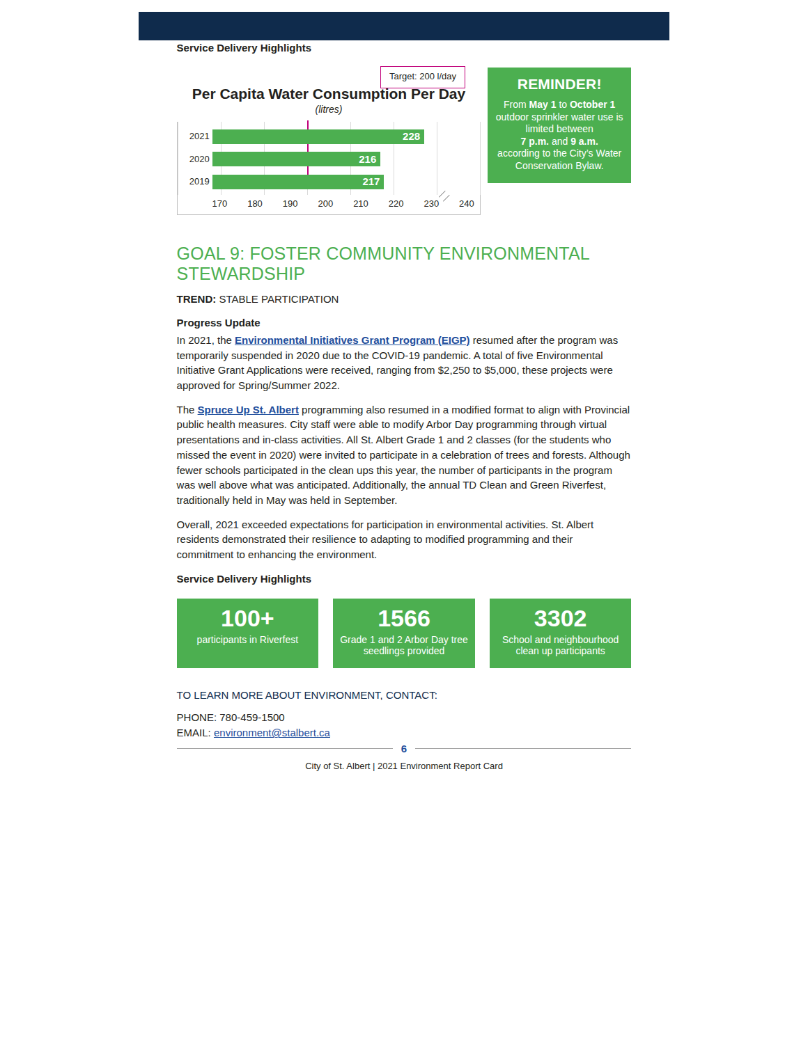Service Delivery Highlights
Target: 200 l/day
Per Capita Water Consumption Per Day
(litres)
2021
228
2020
216
2019
217
170180190200 210220230240
REMINDER!
From May 1 to October 1 outdoor sprinkler water use is limited between
7 p.m. and 9 a.m.
according to the City’s Water Conservation Bylaw.
GOAL 9: FOSTER COMMUNITY ENVIRONMENTAL STEWARDSHIP
TREND: STABLE PARTICIPATION
Progress Update
In 2021, the Environmental Initiatives Grant Program (EIGP) resumed after the program was temporarily suspended in 2020 due to the COVID-19 pandemic. A total of five Environmental Initiative Grant Applications were received, ranging from $2,250 to $5,000, these projects were approved for Spring/Summer 2022.
The Spruce Up St. Albert programming also resumed in a modified format to align with Provincial public health measures. City staff were able to modify Arbor Day programming through virtual presentations and in-class activities. All St. Albert Grade 1 and 2 classes (for the students who missed the event in 2020) were invited to participate in a celebration of trees and forests. Although fewer schools participated in the clean ups this year, the number of participants in the program was well above what was anticipated. Additionally, the annual TD Clean and Green Riverfest, traditionally held in May was held in September.
Overall, 2021 exceeded expectations for participation in environmental activities. St. Albert residents demonstrated their resilience to adapting to modified programming and their commitment to enhancing the environment.
Service Delivery Highlights
100+
participants in Riverfest
1566
Grade 1 and 2 Arbor Day tree seedlings provided
3302
School and neighbourhood clean up participants
TO LEARN MORE ABOUT ENVIRONMENT, CONTACT:
PHONE: 780-459-1500
EMAIL: environment@stalbert.ca
6
City of St. Albert | 2021 Environment Report Card